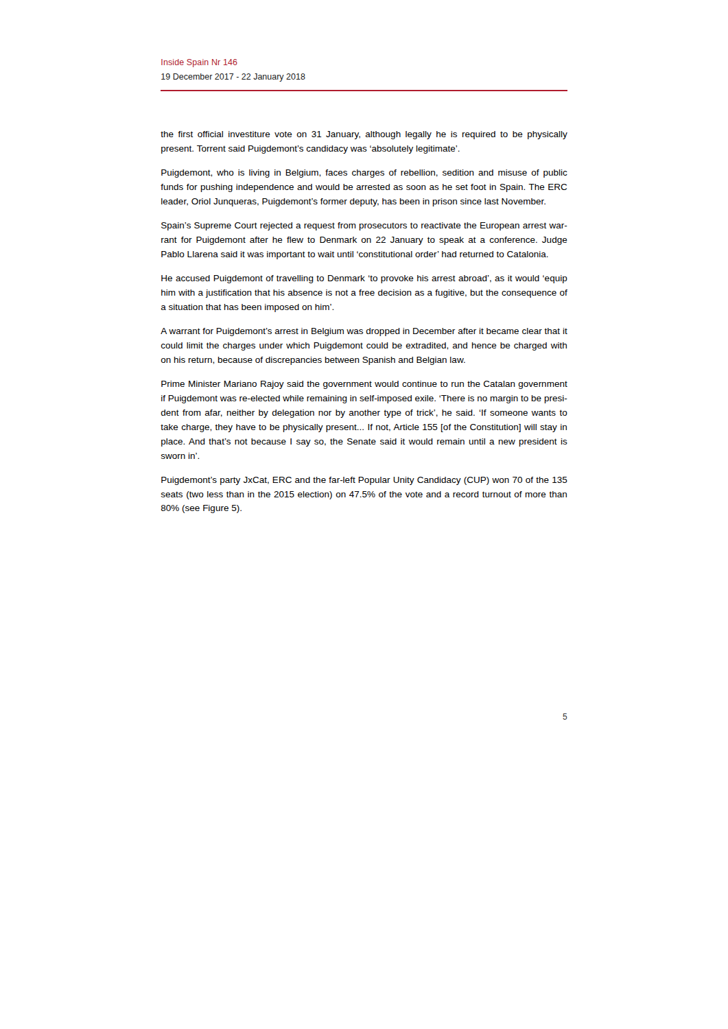Inside Spain Nr 146
19 December 2017 - 22 January 2018
the first official investiture vote on 31 January, although legally he is required to be physically present. Torrent said Puigdemont’s candidacy was ‘absolutely legitimate’.
Puigdemont, who is living in Belgium, faces charges of rebellion, sedition and misuse of public funds for pushing independence and would be arrested as soon as he set foot in Spain. The ERC leader, Oriol Junqueras, Puigdemont’s former deputy, has been in prison since last November.
Spain’s Supreme Court rejected a request from prosecutors to reactivate the European arrest warrant for Puigdemont after he flew to Denmark on 22 January to speak at a conference. Judge Pablo Llarena said it was important to wait until ‘constitutional order’ had returned to Catalonia.
He accused Puigdemont of travelling to Denmark ‘to provoke his arrest abroad’, as it would ‘equip him with a justification that his absence is not a free decision as a fugitive, but the consequence of a situation that has been imposed on him’.
A warrant for Puigdemont’s arrest in Belgium was dropped in December after it became clear that it could limit the charges under which Puigdemont could be extradited, and hence be charged with on his return, because of discrepancies between Spanish and Belgian law.
Prime Minister Mariano Rajoy said the government would continue to run the Catalan government if Puigdemont was re-elected while remaining in self-imposed exile. ‘There is no margin to be president from afar, neither by delegation nor by another type of trick’, he said. ‘If someone wants to take charge, they have to be physically present... If not, Article 155 [of the Constitution] will stay in place. And that’s not because I say so, the Senate said it would remain until a new president is sworn in’.
Puigdemont’s party JxCat, ERC and the far-left Popular Unity Candidacy (CUP) won 70 of the 135 seats (two less than in the 2015 election) on 47.5% of the vote and a record turnout of more than 80% (see Figure 5).
5